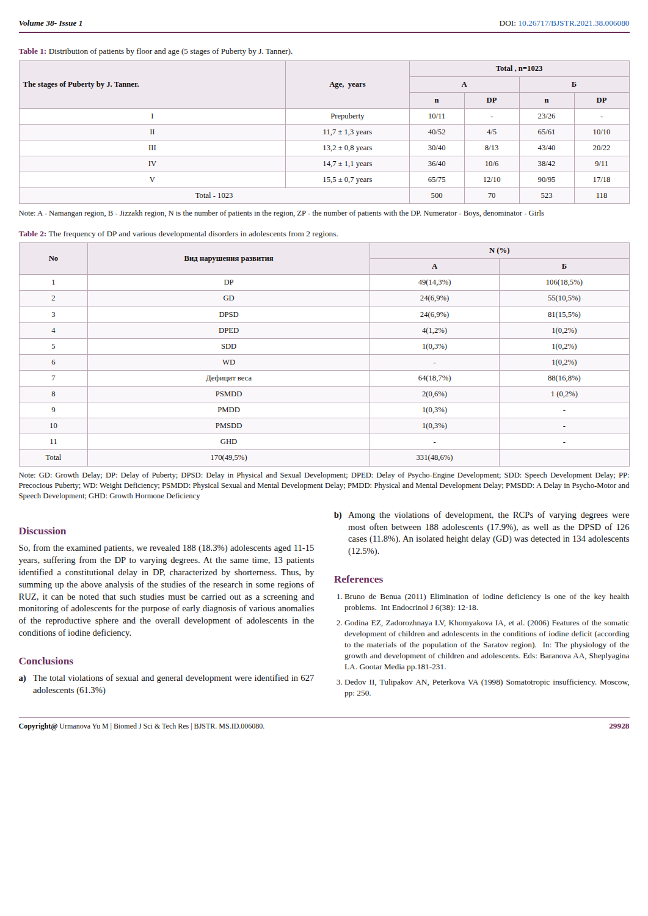Volume 38- Issue 1
DOI: 10.26717/BJSTR.2021.38.006080
Table 1: Distribution of patients by floor and age (5 stages of Puberty by J. Tanner).
| The stages of Puberty by J. Tanner. | Age, years | Total , n=1023 |
| --- | --- | --- |
| A | Б |
| n | DP | n | DP |
| I | Prepuberty | 10/11 | - | 23/26 | - |
| II | 11,7 ± 1,3 years | 40/52 | 4/5 | 65/61 | 10/10 |
| III | 13,2 ± 0,8 years | 30/40 | 8/13 | 43/40 | 20/22 |
| IV | 14,7 ± 1,1 years | 36/40 | 10/6 | 38/42 | 9/11 |
| V | 15,5 ± 0,7 years | 65/75 | 12/10 | 90/95 | 17/18 |
| Total - 1023 | 500 | 70 | 523 | 118 |
Note: A - Namangan region, B - Jizzakh region, N is the number of patients in the region, ZP - the number of patients with the DP. Numerator - Boys, denominator - Girls
Table 2: The frequency of DP and various developmental disorders in adolescents from 2 regions.
| No | Вид нарушения развития | N (%) |
| --- | --- | --- |
| A | Б |
| 1 | DP | 49(14,3%) | 106(18,5%) |
| 2 | GD | 24(6,9%) | 55(10,5%) |
| 3 | DPSD | 24(6,9%) | 81(15,5%) |
| 4 | DPED | 4(1,2%) | 1(0,2%) |
| 5 | SDD | 1(0,3%) | 1(0,2%) |
| 6 | WD | - | 1(0,2%) |
| 7 | Дефицит веса | 64(18,7%) | 88(16,8%) |
| 8 | PSMDD | 2(0,6%) | 1 (0,2%) |
| 9 | PMDD | 1(0,3%) | - |
| 10 | PMSDD | 1(0,3%) | - |
| 11 | GHD | - | - |
| Total | 170(49,5%) | 331(48,6%) | |
Note: GD: Growth Delay; DP: Delay of Puberty; DPSD: Delay in Physical and Sexual Development; DPED: Delay of Psycho-Engine Development; SDD: Speech Development Delay; PP: Precocious Puberty; WD: Weight Deficiency; PSMDD: Physical Sexual and Mental Development Delay; PMDD: Physical and Mental Development Delay; PMSDD: A Delay in Psycho-Motor and Speech Development; GHD: Growth Hormone Deficiency
Discussion
So, from the examined patients, we revealed 188 (18.3%) adolescents aged 11-15 years, suffering from the DP to varying degrees. At the same time, 13 patients identified a constitutional delay in DP, characterized by shorterness. Thus, by summing up the above analysis of the studies of the research in some regions of RUZ, it can be noted that such studies must be carried out as a screening and monitoring of adolescents for the purpose of early diagnosis of various anomalies of the reproductive sphere and the overall development of adolescents in the conditions of iodine deficiency.
Conclusions
a) The total violations of sexual and general development were identified in 627 adolescents (61.3%)
b) Among the violations of development, the RCPs of varying degrees were most often between 188 adolescents (17.9%), as well as the DPSD of 126 cases (11.8%). An isolated height delay (GD) was detected in 134 adolescents (12.5%).
References
Bruno de Benua (2011) Elimination of iodine deficiency is one of the key health problems. Int Endocrinol J 6(38): 12-18.
Godina EZ, Zadorozhnaya LV, Khomyakova IA, et al. (2006) Features of the somatic development of children and adolescents in the conditions of iodine deficit (according to the materials of the population of the Saratov region). In: The physiology of the growth and development of children and adolescents. Eds: Baranova AA, Sheplyagina LA. Gootar Media pp.181-231.
Dedov II, Tulipakov AN, Peterkova VA (1998) Somatotropic insufficiency. Moscow, pp: 250.
Copyright@ Urmanova Yu M | Biomed J Sci & Tech Res | BJSTR. MS.ID.006080.
29928